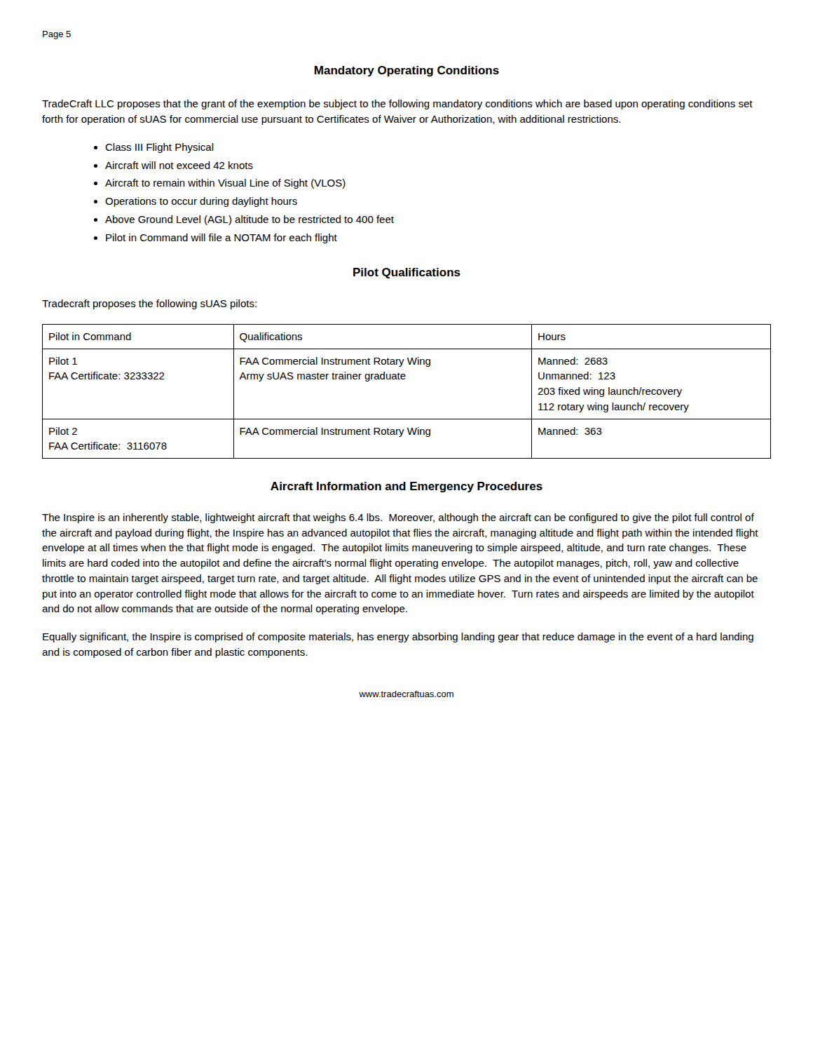Page 5
Mandatory Operating Conditions
TradeCraft LLC proposes that the grant of the exemption be subject to the following mandatory conditions which are based upon operating conditions set forth for operation of sUAS for commercial use pursuant to Certificates of Waiver or Authorization, with additional restrictions.
Class III Flight Physical
Aircraft will not exceed 42 knots
Aircraft to remain within Visual Line of Sight (VLOS)
Operations to occur during daylight hours
Above Ground Level (AGL) altitude to be restricted to 400 feet
Pilot in Command will file a NOTAM for each flight
Pilot Qualifications
Tradecraft proposes the following sUAS pilots:
| Pilot in Command | Qualifications | Hours |
| --- | --- | --- |
| Pilot 1 FAA Certificate: 3233322 | FAA Commercial Instrument Rotary Wing Army sUAS master trainer graduate | Manned: 2683 Unmanned: 123 203 fixed wing launch/recovery 112 rotary wing launch/ recovery |
| Pilot 2 FAA Certificate: 3116078 | FAA Commercial Instrument Rotary Wing | Manned: 363 |
Aircraft Information and Emergency Procedures
The Inspire is an inherently stable, lightweight aircraft that weighs 6.4 lbs. Moreover, although the aircraft can be configured to give the pilot full control of the aircraft and payload during flight, the Inspire has an advanced autopilot that flies the aircraft, managing altitude and flight path within the intended flight envelope at all times when the that flight mode is engaged. The autopilot limits maneuvering to simple airspeed, altitude, and turn rate changes. These limits are hard coded into the autopilot and define the aircraft's normal flight operating envelope. The autopilot manages, pitch, roll, yaw and collective throttle to maintain target airspeed, target turn rate, and target altitude. All flight modes utilize GPS and in the event of unintended input the aircraft can be put into an operator controlled flight mode that allows for the aircraft to come to an immediate hover. Turn rates and airspeeds are limited by the autopilot and do not allow commands that are outside of the normal operating envelope.
Equally significant, the Inspire is comprised of composite materials, has energy absorbing landing gear that reduce damage in the event of a hard landing and is composed of carbon fiber and plastic components.
www.tradecraftuas.com